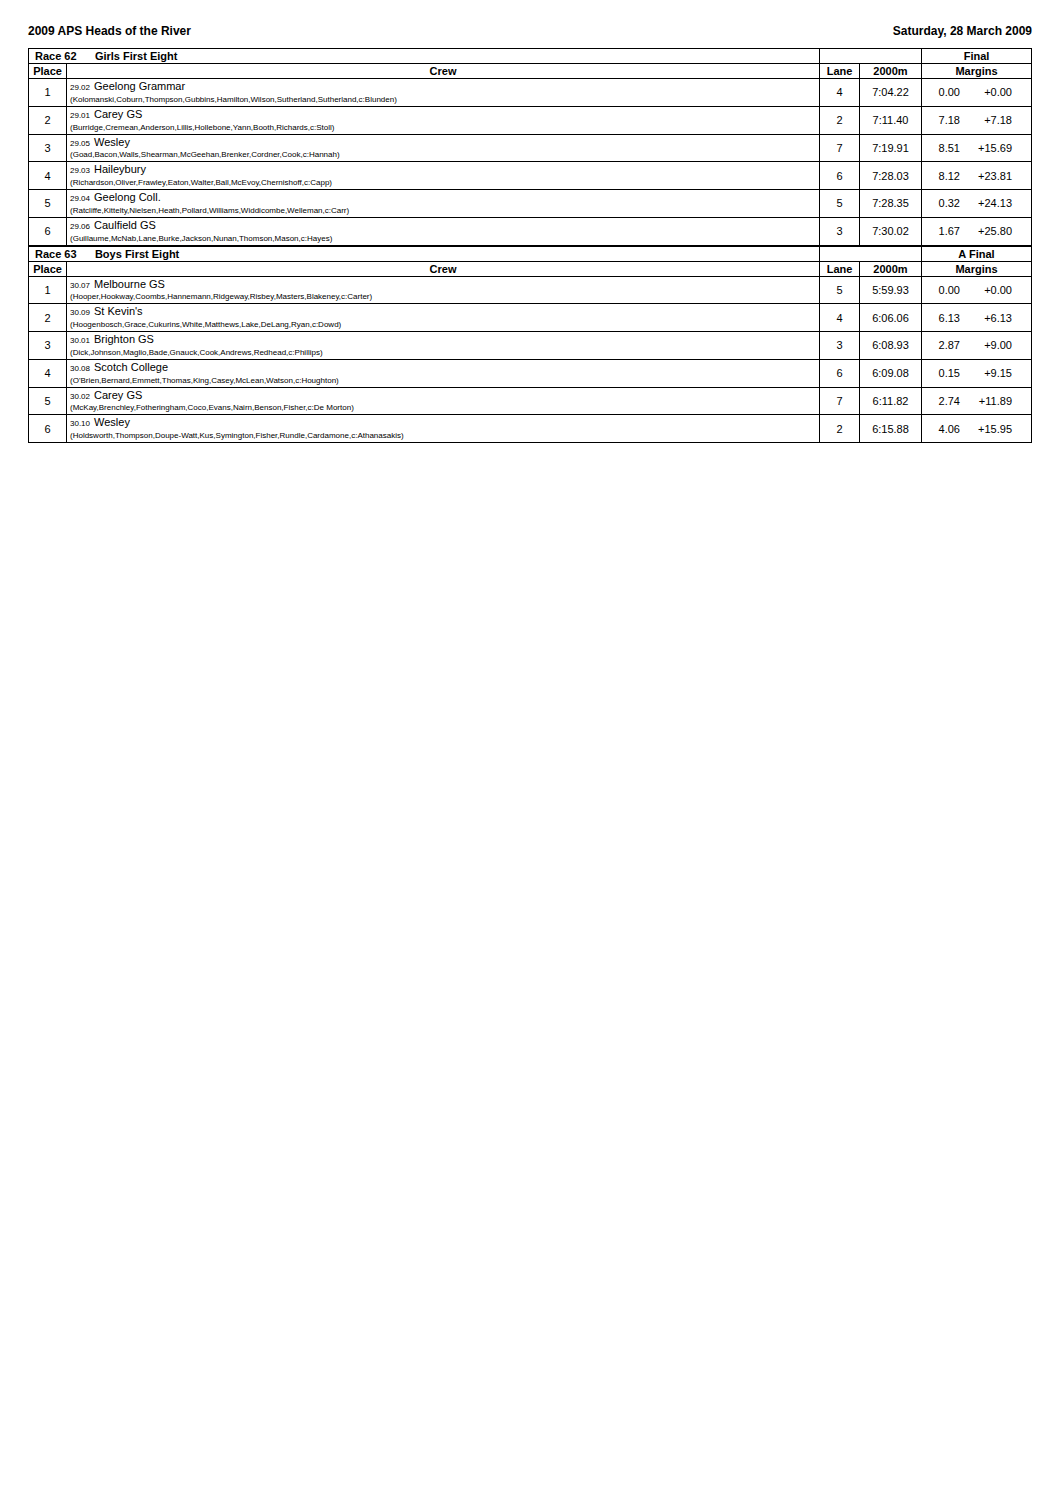2009 APS Heads of the River
Saturday, 28 March 2009
| Race 62 Girls First Eight | | Final |
| Place | Crew | Lane | 2000m | Margins |
| 1 | 29.02 Geelong Grammar (Kolomanski,Coburn,Thompson,Gubbins,Hamilton,Wilson,Sutherland,Sutherland,c:Blunden) | 4 | 7:04.22 | 0.00 +0.00 |
| 2 | 29.01 Carey GS (Burridge,Cremean,Anderson,Lillis,Hollebone,Yann,Booth,Richards,c:Stoll) | 2 | 7:11.40 | 7.18 +7.18 |
| 3 | 29.05 Wesley (Goad,Bacon,Walls,Shearman,McGeehan,Brenker,Cordner,Cook,c:Hannah) | 7 | 7:19.91 | 8.51 +15.69 |
| 4 | 29.03 Haileybury (Richardson,Oliver,Frawley,Eaton,Walter,Ball,McEvoy,Chernishoff,c:Capp) | 6 | 7:28.03 | 8.12 +23.81 |
| 5 | 29.04 Geelong Coll. (Ratcliffe,Kittelty,Nielsen,Heath,Pollard,Williams,Widdicombe,Welleman,c:Carr) | 5 | 7:28.35 | 0.32 +24.13 |
| 6 | 29.06 Caulfield GS (Guillaume,McNab,Lane,Burke,Jackson,Nunan,Thomson,Mason,c:Hayes) | 3 | 7:30.02 | 1.67 +25.80 |
| Race 63 Boys First Eight | | A Final |
| Place | Crew | Lane | 2000m | Margins |
| 1 | 30.07 Melbourne GS (Hooper,Hookway,Coombs,Hannemann,Ridgeway,Risbey,Masters,Blakeney,c:Carter) | 5 | 5:59.93 | 0.00 +0.00 |
| 2 | 30.09 St Kevin's (Hoogenbosch,Grace,Cukurins,White,Matthews,Lake,DeLang,Ryan,c:Dowd) | 4 | 6:06.06 | 6.13 +6.13 |
| 3 | 30.01 Brighton GS (Dick,Johnson,Maglio,Bade,Gnauck,Cook,Andrews,Redhead,c:Phillips) | 3 | 6:08.93 | 2.87 +9.00 |
| 4 | 30.08 Scotch College (O'Brien,Bernard,Emmett,Thomas,King,Casey,McLean,Watson,c:Houghton) | 6 | 6:09.08 | 0.15 +9.15 |
| 5 | 30.02 Carey GS (McKay,Brenchley,Fotheringham,Coco,Evans,Nairn,Benson,Fisher,c:De Morton) | 7 | 6:11.82 | 2.74 +11.89 |
| 6 | 30.10 Wesley (Holdsworth,Thompson,Doupe-Watt,Kus,Symington,Fisher,Rundle,Cardamone,c:Athanasakis) | 2 | 6:15.88 | 4.06 +15.95 |